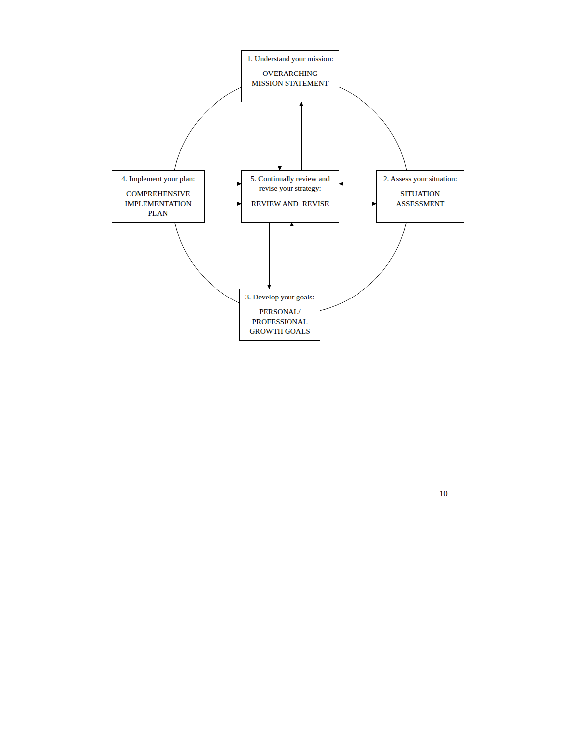1. Understand your mission:
Overarching
Mission Statement
5. Continually review and revise your strategy:
Review and Revise
4. Implement your plan:
Comprehensive
Implementation
Plan
2. Assess your situation:
Situation
Assessment
3. Develop your goals:
Personal/
Professional
Growth Goals
10